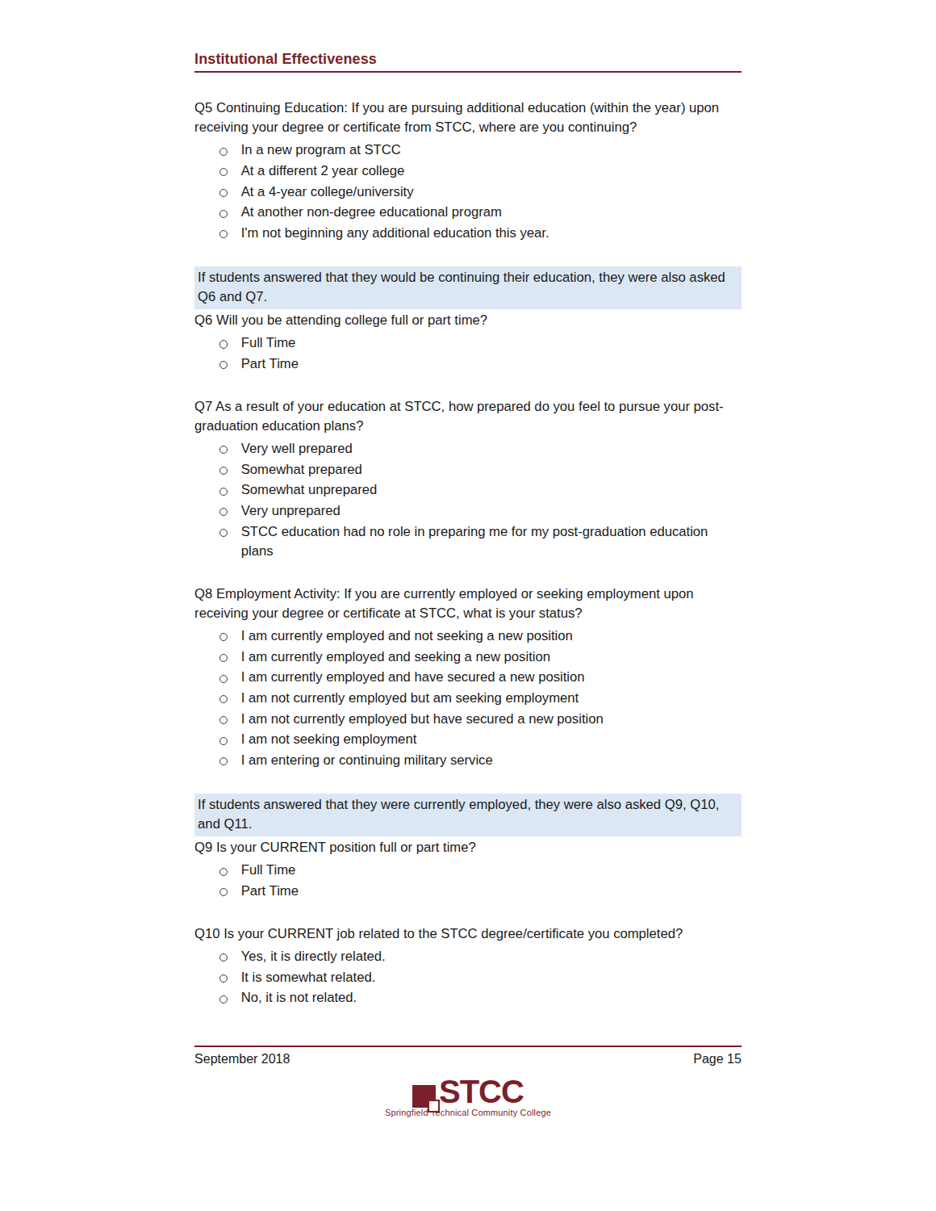Institutional Effectiveness
Q5 Continuing Education: If you are pursuing additional education (within the year) upon receiving your degree or certificate from STCC, where are you continuing?
In a new program at STCC
At a different 2 year college
At a 4-year college/university
At another non-degree educational program
I'm not beginning any additional education this year.
If students answered that they would be continuing their education, they were also asked Q6 and Q7.
Q6 Will you be attending college full or part time?
Full Time
Part Time
Q7 As a result of your education at STCC, how prepared do you feel to pursue your post-graduation education plans?
Very well prepared
Somewhat prepared
Somewhat unprepared
Very unprepared
STCC education had no role in preparing me for my post-graduation education plans
Q8 Employment Activity: If you are currently employed or seeking employment upon receiving your degree or certificate at STCC, what is your status?
I am currently employed and not seeking a new position
I am currently employed and seeking a new position
I am currently employed and have secured a new position
I am not currently employed but am seeking employment
I am not currently employed but have secured a new position
I am not seeking employment
I am entering or continuing military service
If students answered that they were currently employed, they were also asked Q9, Q10, and Q11.
Q9 Is your CURRENT position full or part time?
Full Time
Part Time
Q10 Is your CURRENT job related to the STCC degree/certificate you completed?
Yes, it is directly related.
It is somewhat related.
No, it is not related.
September 2018 Page 15
STCC
Springfield Technical Community College